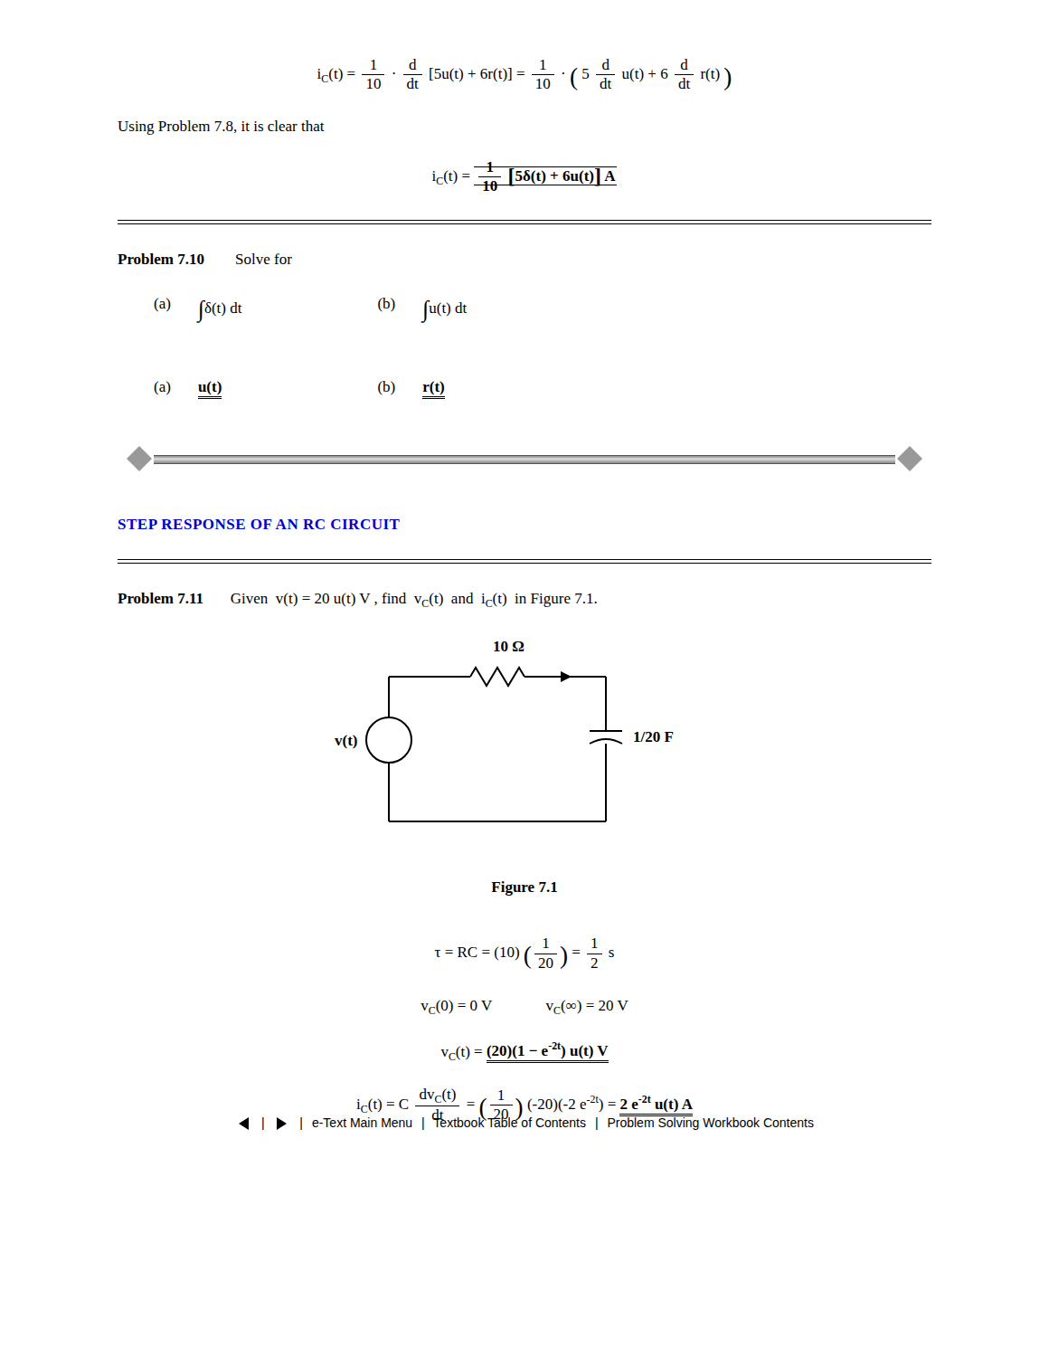iC(t) = 110 · ddt [5u(t) + 6r(t)] = 110 · ( 5 ddt u(t) + 6 ddt r(t) )
Using Problem 7.8, it is clear that
iC(t) = 110 [5δ(t) + 6u(t)] A
Problem 7.10 Solve for
| (a) | ∫ δ(t) dt | (b) | ∫ u(t) dt |
| (a) | u(t) | (b) | r(t) |
STEP RESPONSE OF AN RC CIRCUIT
Problem 7.11 Given v(t) = 20 u(t) V , find vC(t) and iC(t) in Figure 7.1.
10 Ω 1/20 F v(t)
Figure 7.1
τ = RC = (10) (120) = 12 s
vC(0) = 0 V vC(∞) = 20 V
vC(t) = (20)(1 − e-2t) u(t) V
iC(t) = C dvC(t) dt = (120) (-20)(-2 e-2t) = 2 e-2t u(t) A
| | e-Text Main Menu | Textbook Table of Contents | Problem Solving Workbook Contents